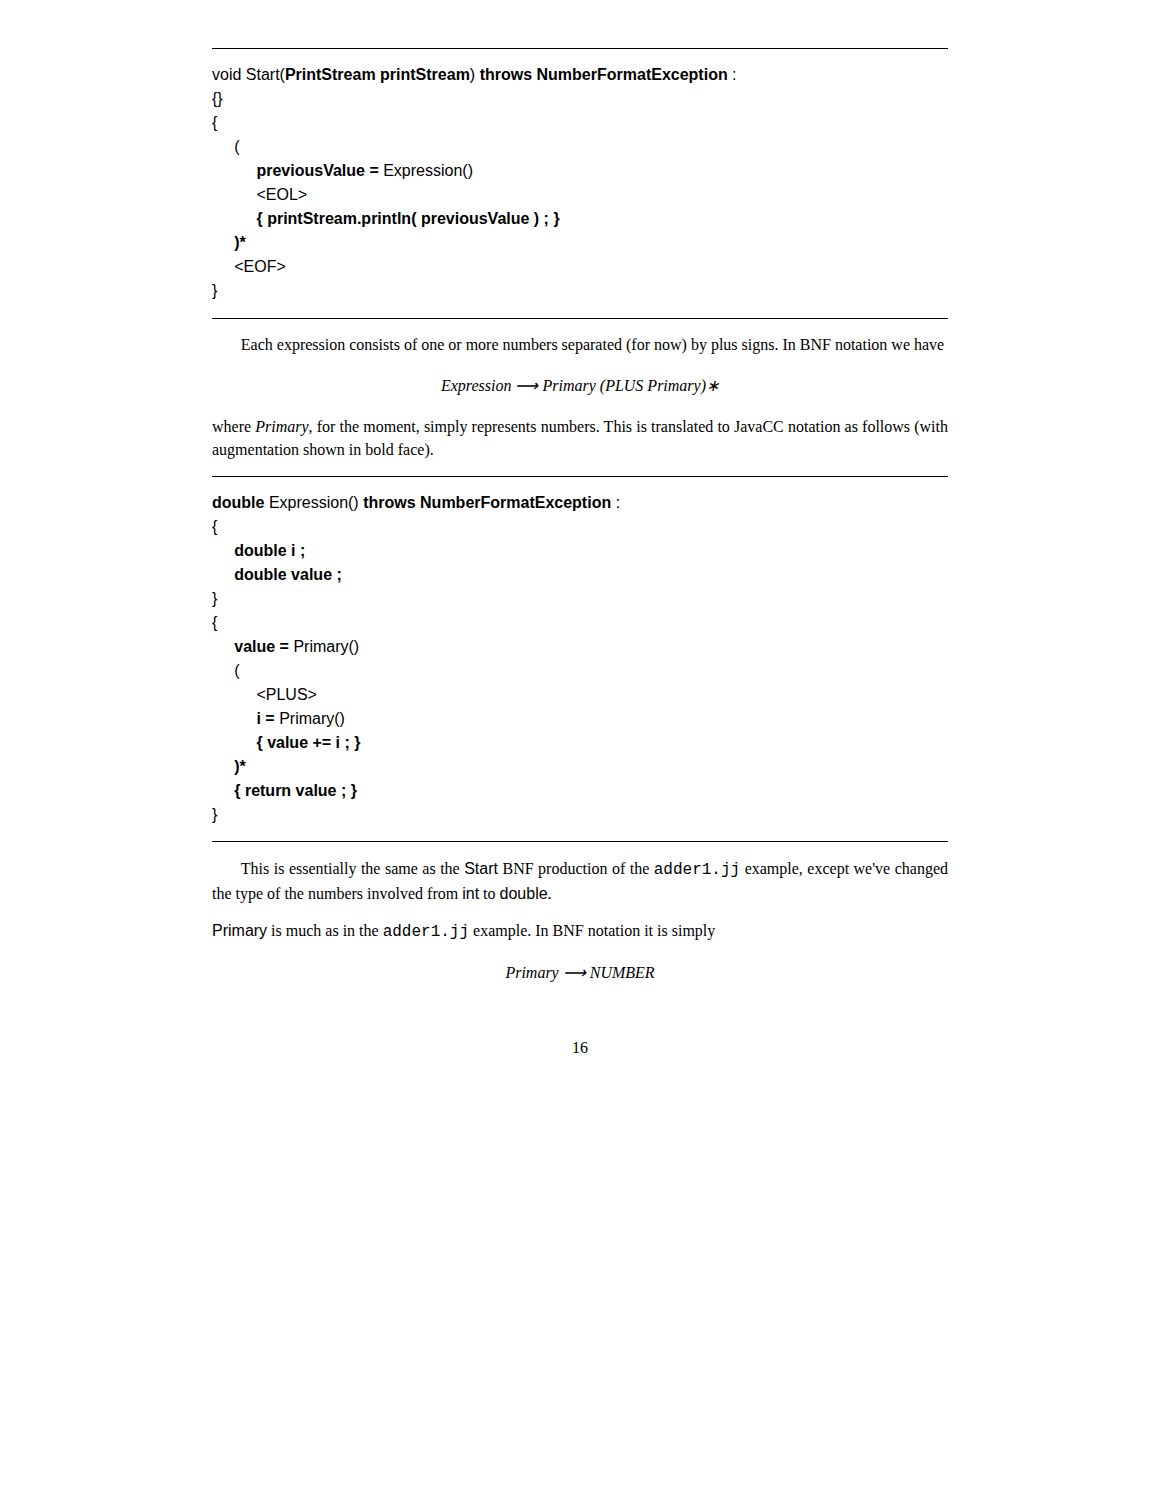void Start(PrintStream printStream) throws NumberFormatException : {} { ( previousValue = Expression() <EOL> { printStream.println( previousValue ) ; } )* <EOF> }
Each expression consists of one or more numbers separated (for now) by plus signs. In BNF notation we have
Expression ⟶ Primary (PLUS Primary)∗
where Primary, for the moment, simply represents numbers. This is translated to JavaCC notation as follows (with augmentation shown in bold face).
double Expression() throws NumberFormatException : { double i ; double value ; } { value = Primary() ( <PLUS> i = Primary() { value += i ; } )* { return value ; } }
This is essentially the same as the Start BNF production of the adder1.jj example, except we've changed the type of the numbers involved from int to double.
Primary is much as in the adder1.jj example. In BNF notation it is simply
Primary ⟶ NUMBER
16